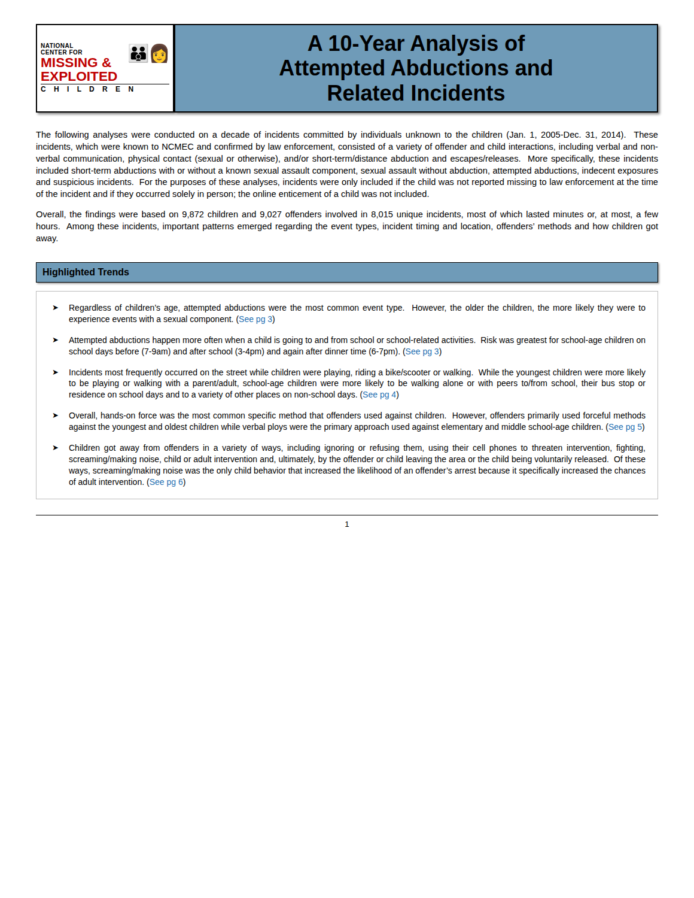👪👩
NATIONAL
CENTER FOR
MISSING &
EXPLOITED
C H I L D R E N
A 10-Year Analysis of
Attempted Abductions and
Related Incidents
The following analyses were conducted on a decade of incidents committed by individuals unknown to the children (Jan. 1, 2005-Dec. 31, 2014). These incidents, which were known to NCMEC and confirmed by law enforcement, consisted of a variety of offender and child interactions, including verbal and non-verbal communication, physical contact (sexual or otherwise), and/or short-term/distance abduction and escapes/releases. More specifically, these incidents included short-term abductions with or without a known sexual assault component, sexual assault without abduction, attempted abductions, indecent exposures and suspicious incidents. For the purposes of these analyses, incidents were only included if the child was not reported missing to law enforcement at the time of the incident and if they occurred solely in person; the online enticement of a child was not included.
Overall, the findings were based on 9,872 children and 9,027 offenders involved in 8,015 unique incidents, most of which lasted minutes or, at most, a few hours. Among these incidents, important patterns emerged regarding the event types, incident timing and location, offenders’ methods and how children got away.
Highlighted Trends
Regardless of children’s age, attempted abductions were the most common event type. However, the older the children, the more likely they were to experience events with a sexual component. (See pg 3)
Attempted abductions happen more often when a child is going to and from school or school-related activities. Risk was greatest for school-age children on school days before (7-9am) and after school (3-4pm) and again after dinner time (6-7pm). (See pg 3)
Incidents most frequently occurred on the street while children were playing, riding a bike/scooter or walking. While the youngest children were more likely to be playing or walking with a parent/adult, school-age children were more likely to be walking alone or with peers to/from school, their bus stop or residence on school days and to a variety of other places on non-school days. (See pg 4)
Overall, hands-on force was the most common specific method that offenders used against children. However, offenders primarily used forceful methods against the youngest and oldest children while verbal ploys were the primary approach used against elementary and middle school-age children. (See pg 5)
Children got away from offenders in a variety of ways, including ignoring or refusing them, using their cell phones to threaten intervention, fighting, screaming/making noise, child or adult intervention and, ultimately, by the offender or child leaving the area or the child being voluntarily released. Of these ways, screaming/making noise was the only child behavior that increased the likelihood of an offender’s arrest because it specifically increased the chances of adult intervention. (See pg 6)
1